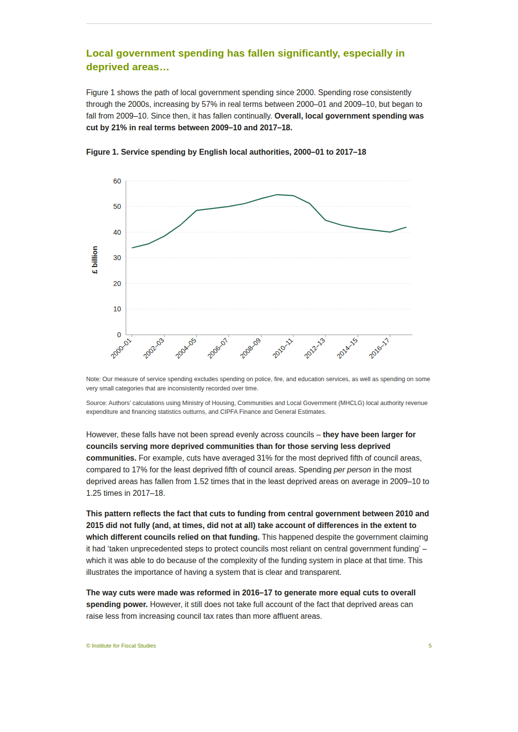Local government spending has fallen significantly, especially in deprived areas…
Figure 1 shows the path of local government spending since 2000. Spending rose consistently through the 2000s, increasing by 57% in real terms between 2000–01 and 2009–10, but began to fall from 2009–10. Since then, it has fallen continually. Overall, local government spending was cut by 21% in real terms between 2009–10 and 2017–18.
Figure 1. Service spending by English local authorities, 2000–01 to 2017–18
£ billion 60 50 40 30 20 10 0 2000–01 2002–03 2004–05 2006–07 2008–09 2010–11 2012–13 2014–15 2016–17
Note: Our measure of service spending excludes spending on police, fire, and education services, as well as spending on some very small categories that are inconsistently recorded over time.
Source: Authors’ calculations using Ministry of Housing, Communities and Local Government (MHCLG) local authority revenue expenditure and financing statistics outturns, and CIPFA Finance and General Estimates.
However, these falls have not been spread evenly across councils – they have been larger for councils serving more deprived communities than for those serving less deprived communities. For example, cuts have averaged 31% for the most deprived fifth of council areas, compared to 17% for the least deprived fifth of council areas. Spending per person in the most deprived areas has fallen from 1.52 times that in the least deprived areas on average in 2009–10 to 1.25 times in 2017–18.
This pattern reflects the fact that cuts to funding from central government between 2010 and 2015 did not fully (and, at times, did not at all) take account of differences in the extent to which different councils relied on that funding. This happened despite the government claiming it had ‘taken unprecedented steps to protect councils most reliant on central government funding’ – which it was able to do because of the complexity of the funding system in place at that time. This illustrates the importance of having a system that is clear and transparent.
The way cuts were made was reformed in 2016–17 to generate more equal cuts to overall spending power. However, it still does not take full account of the fact that deprived areas can raise less from increasing council tax rates than more affluent areas.
© Institute for Fiscal Studies 5